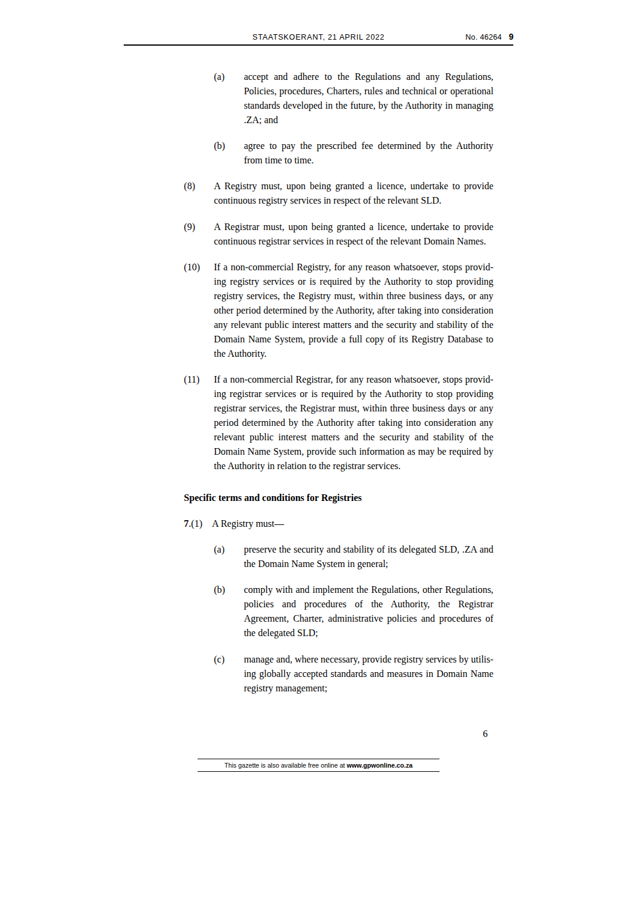STAATSKOERANT, 21 APRIL 2022 No. 462649
(a) accept and adhere to the Regulations and any Regulations, Policies, procedures, Charters, rules and technical or operational standards developed in the future, by the Authority in managing .ZA; and
(b) agree to pay the prescribed fee determined by the Authority from time to time.
(8) A Registry must, upon being granted a licence, undertake to provide continuous registry services in respect of the relevant SLD.
(9) A Registrar must, upon being granted a licence, undertake to provide continuous registrar services in respect of the relevant Domain Names.
(10) If a non-commercial Registry, for any reason whatsoever, stops providing registry services or is required by the Authority to stop providing registry services, the Registry must, within three business days, or any other period determined by the Authority, after taking into consideration any relevant public interest matters and the security and stability of the Domain Name System, provide a full copy of its Registry Database to the Authority.
(11) If a non-commercial Registrar, for any reason whatsoever, stops providing registrar services or is required by the Authority to stop providing registrar services, the Registrar must, within three business days or any period determined by the Authority after taking into consideration any relevant public interest matters and the security and stability of the Domain Name System, provide such information as may be required by the Authority in relation to the registrar services.
Specific terms and conditions for Registries
7.(1) A Registry must—
(a) preserve the security and stability of its delegated SLD, .ZA and the Domain Name System in general;
(b) comply with and implement the Regulations, other Regulations, policies and procedures of the Authority, the Registrar Agreement, Charter, administrative policies and procedures of the delegated SLD;
(c) manage and, where necessary, provide registry services by utilising globally accepted standards and measures in Domain Name registry management;
6
This gazette is also available free online at www.gpwonline.co.za